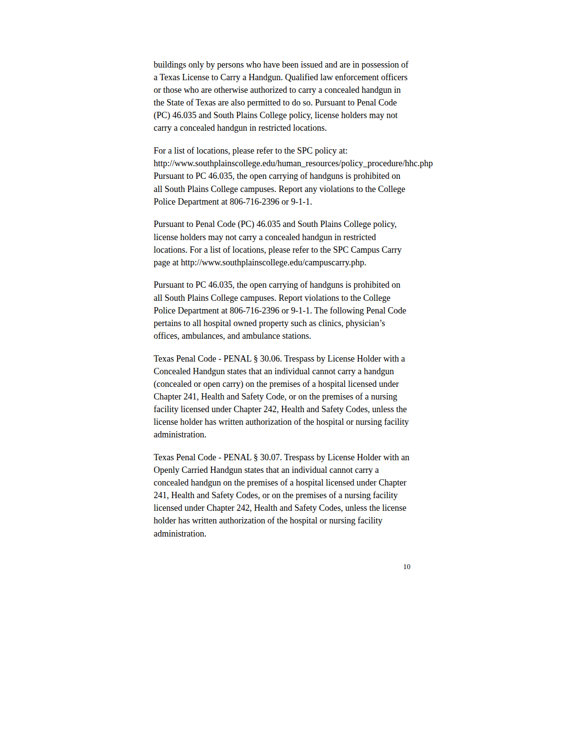buildings only by persons who have been issued and are in possession of a Texas License to Carry a Handgun. Qualified law enforcement officers or those who are otherwise authorized to carry a concealed handgun in the State of Texas are also permitted to do so. Pursuant to Penal Code (PC) 46.035 and South Plains College policy, license holders may not carry a concealed handgun in restricted locations.
For a list of locations, please refer to the SPC policy at: http://www.southplainscollege.edu/human_resources/policy_procedure/hhc.php Pursuant to PC 46.035, the open carrying of handguns is prohibited on all South Plains College campuses. Report any violations to the College Police Department at 806-716-2396 or 9-1-1.
Pursuant to Penal Code (PC) 46.035 and South Plains College policy, license holders may not carry a concealed handgun in restricted locations. For a list of locations, please refer to the SPC Campus Carry page at http://www.southplainscollege.edu/campuscarry.php.
Pursuant to PC 46.035, the open carrying of handguns is prohibited on all South Plains College campuses. Report violations to the College Police Department at 806-716-2396 or 9-1-1. The following Penal Code pertains to all hospital owned property such as clinics, physician’s offices, ambulances, and ambulance stations.
Texas Penal Code - PENAL § 30.06. Trespass by License Holder with a Concealed Handgun states that an individual cannot carry a handgun (concealed or open carry) on the premises of a hospital licensed under Chapter 241, Health and Safety Code, or on the premises of a nursing facility licensed under Chapter 242, Health and Safety Codes, unless the license holder has written authorization of the hospital or nursing facility administration.
Texas Penal Code - PENAL § 30.07. Trespass by License Holder with an Openly Carried Handgun states that an individual cannot carry a concealed handgun on the premises of a hospital licensed under Chapter 241, Health and Safety Codes, or on the premises of a nursing facility licensed under Chapter 242, Health and Safety Codes, unless the license holder has written authorization of the hospital or nursing facility administration.
10